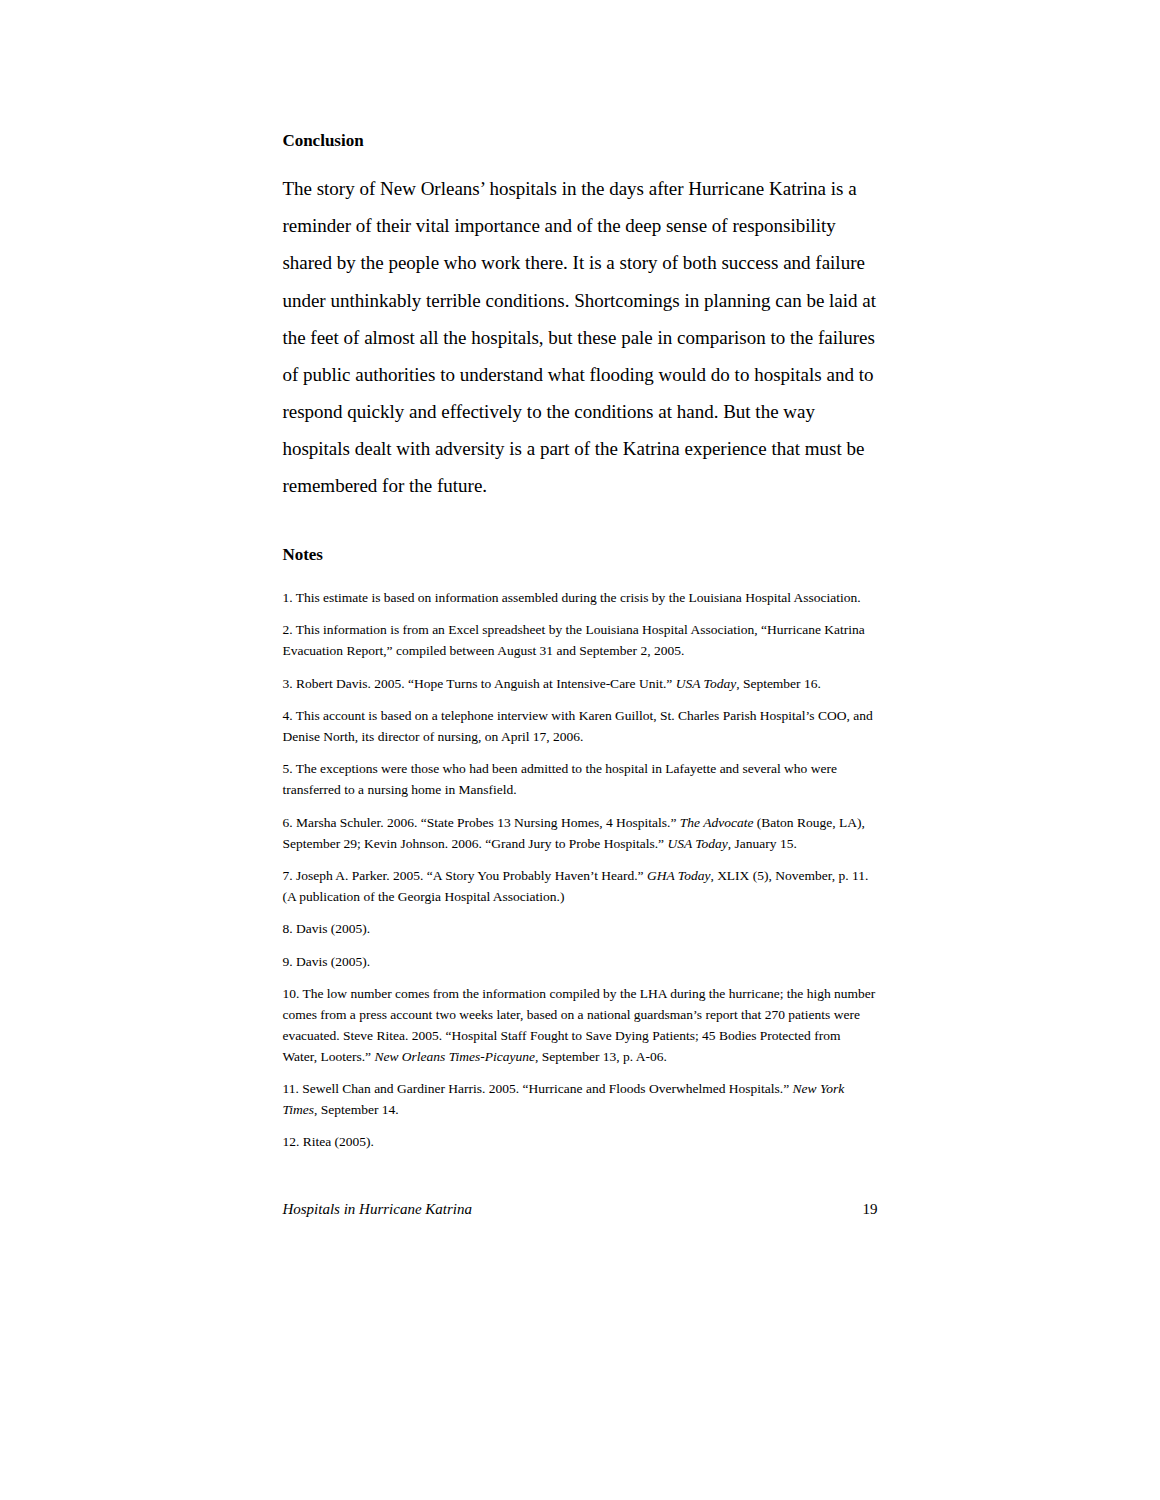Conclusion
The story of New Orleans’ hospitals in the days after Hurricane Katrina is a reminder of their vital importance and of the deep sense of responsibility shared by the people who work there. It is a story of both success and failure under unthinkably terrible conditions. Shortcomings in planning can be laid at the feet of almost all the hospitals, but these pale in comparison to the failures of public authorities to understand what flooding would do to hospitals and to respond quickly and effectively to the conditions at hand. But the way hospitals dealt with adversity is a part of the Katrina experience that must be remembered for the future.
Notes
1. This estimate is based on information assembled during the crisis by the Louisiana Hospital Association.
2. This information is from an Excel spreadsheet by the Louisiana Hospital Association, “Hurricane Katrina Evacuation Report,” compiled between August 31 and September 2, 2005.
3. Robert Davis. 2005. “Hope Turns to Anguish at Intensive-Care Unit.” USA Today, September 16.
4. This account is based on a telephone interview with Karen Guillot, St. Charles Parish Hospital’s COO, and Denise North, its director of nursing, on April 17, 2006.
5. The exceptions were those who had been admitted to the hospital in Lafayette and several who were transferred to a nursing home in Mansfield.
6. Marsha Schuler. 2006. “State Probes 13 Nursing Homes, 4 Hospitals.” The Advocate (Baton Rouge, LA), September 29; Kevin Johnson. 2006. “Grand Jury to Probe Hospitals.” USA Today, January 15.
7. Joseph A. Parker. 2005. “A Story You Probably Haven’t Heard.” GHA Today, XLIX (5), November, p. 11. (A publication of the Georgia Hospital Association.)
8. Davis (2005).
9. Davis (2005).
10. The low number comes from the information compiled by the LHA during the hurricane; the high number comes from a press account two weeks later, based on a national guardsman’s report that 270 patients were evacuated. Steve Ritea. 2005. “Hospital Staff Fought to Save Dying Patients; 45 Bodies Protected from Water, Looters.” New Orleans Times-Picayune, September 13, p. A-06.
11. Sewell Chan and Gardiner Harris. 2005. “Hurricane and Floods Overwhelmed Hospitals.” New York Times, September 14.
12. Ritea (2005).
Hospitals in Hurricane Katrina 19